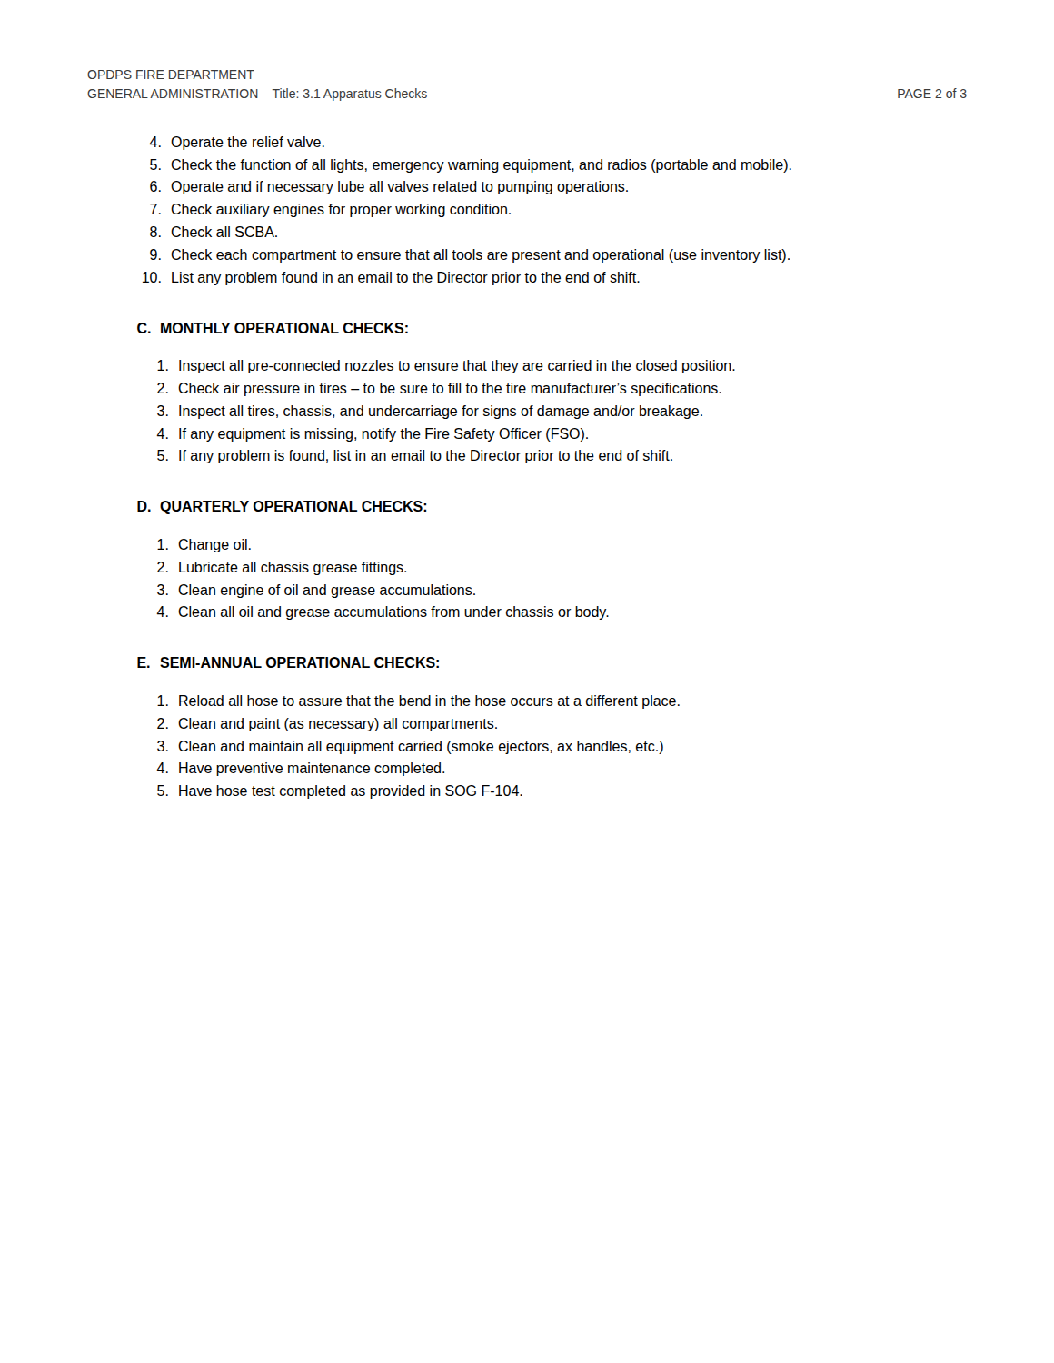OPDPS FIRE DEPARTMENT GENERAL ADMINISTRATION – Title: 3.1 Apparatus Checks PAGE 2 of 3
Operate the relief valve.
Check the function of all lights, emergency warning equipment, and radios (portable and mobile).
Operate and if necessary lube all valves related to pumping operations.
Check auxiliary engines for proper working condition.
Check all SCBA.
Check each compartment to ensure that all tools are present and operational (use inventory list).
List any problem found in an email to the Director prior to the end of shift.
C. MONTHLY OPERATIONAL CHECKS:
Inspect all pre-connected nozzles to ensure that they are carried in the closed position.
Check air pressure in tires – to be sure to fill to the tire manufacturer’s specifications.
Inspect all tires, chassis, and undercarriage for signs of damage and/or breakage.
If any equipment is missing, notify the Fire Safety Officer (FSO).
If any problem is found, list in an email to the Director prior to the end of shift.
D. QUARTERLY OPERATIONAL CHECKS:
Change oil.
Lubricate all chassis grease fittings.
Clean engine of oil and grease accumulations.
Clean all oil and grease accumulations from under chassis or body.
E. SEMI-ANNUAL OPERATIONAL CHECKS:
Reload all hose to assure that the bend in the hose occurs at a different place.
Clean and paint (as necessary) all compartments.
Clean and maintain all equipment carried (smoke ejectors, ax handles, etc.)
Have preventive maintenance completed.
Have hose test completed as provided in SOG F-104.